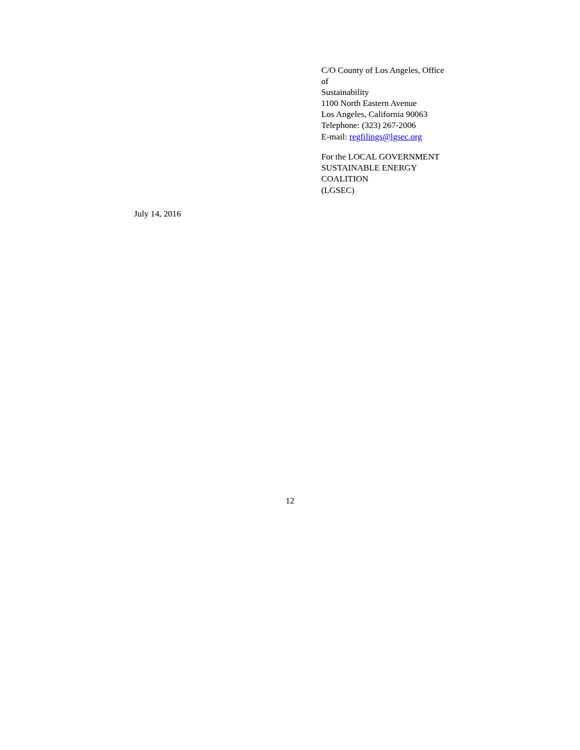C/O County of Los Angeles, Office of
Sustainability
1100 North Eastern Avenue
Los Angeles, California 90063
Telephone: (323) 267-2006
E-mail: regfilings@lgsec.org
For the LOCAL GOVERNMENT
SUSTAINABLE ENERGY COALITION
(LGSEC)
July 14, 2016
12